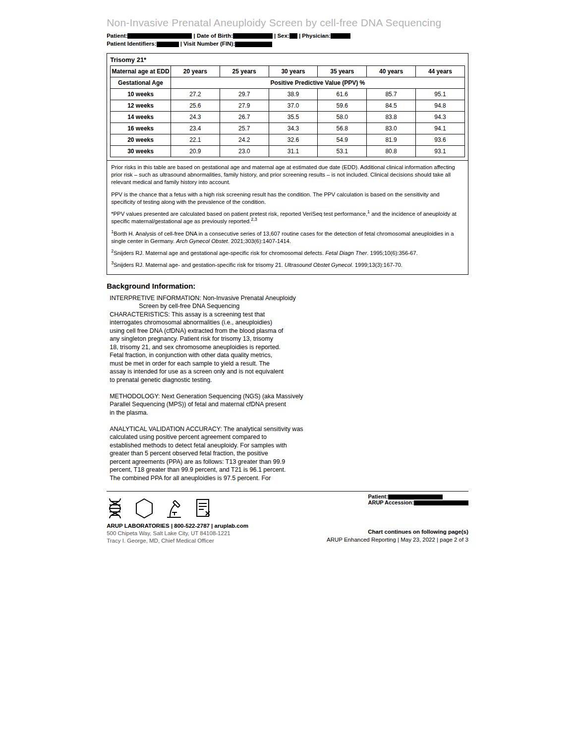Non-Invasive Prenatal Aneuploidy Screen by cell-free DNA Sequencing
Patient: | Date of Birth: | Sex: | Physician:
Patient Identifiers: | Visit Number (FIN):
Trisomy 21*
| Maternal age at EDD | 20 years | 25 years | 30 years | 35 years | 40 years | 44 years |
| --- | --- | --- | --- | --- | --- | --- |
| Gestational Age | Positive Predictive Value (PPV) % |
| 10 weeks | 27.2 | 29.7 | 38.9 | 61.6 | 85.7 | 95.1 |
| 12 weeks | 25.6 | 27.9 | 37.0 | 59.6 | 84.5 | 94.8 |
| 14 weeks | 24.3 | 26.7 | 35.5 | 58.0 | 83.8 | 94.3 |
| 16 weeks | 23.4 | 25.7 | 34.3 | 56.8 | 83.0 | 94.1 |
| 20 weeks | 22.1 | 24.2 | 32.6 | 54.9 | 81.9 | 93.6 |
| 30 weeks | 20.9 | 23.0 | 31.1 | 53.1 | 80.8 | 93.1 |
Prior risks in this table are based on gestational age and maternal age at estimated due date (EDD). Additional clinical information affecting prior risk – such as ultrasound abnormalities, family history, and prior screening results – is not included. Clinical decisions should take all relevant medical and family history into account.
PPV is the chance that a fetus with a high risk screening result has the condition. The PPV calculation is based on the sensitivity and specificity of testing along with the prevalence of the condition.
*PPV values presented are calculated based on patient pretest risk, reported VeriSeq test performance,1 and the incidence of aneuploidy at specific maternal/gestational age as previously reported.2,3
1Borth H. Analysis of cell-free DNA in a consecutive series of 13,607 routine cases for the detection of fetal chromosomal aneuploidies in a single center in Germany. Arch Gynecol Obstet. 2021;303(6):1407-1414.
2Snijders RJ. Maternal age and gestational age-specific risk for chromosomal defects. Fetal Diagn Ther. 1995;10(6):356-67.
3Snijders RJ. Maternal age- and gestation-specific risk for trisomy 21. Ultrasound Obstet Gynecol. 1999;13(3):167-70.
Background Information:
INTERPRETIVE INFORMATION: Non-Invasive Prenatal Aneuploidy Screen by cell-free DNA Sequencing CHARACTERISTICS: This assay is a screening test that interrogates chromosomal abnormalities (i.e., aneuploidies) using cell free DNA (cfDNA) extracted from the blood plasma of any singleton pregnancy. Patient risk for trisomy 13, trisomy 18, trisomy 21, and sex chromosome aneuploidies is reported. Fetal fraction, in conjunction with other data quality metrics, must be met in order for each sample to yield a result. The assay is intended for use as a screen only and is not equivalent to prenatal genetic diagnostic testing. METHODOLOGY: Next Generation Sequencing (NGS) (aka Massively Parallel Sequencing (MPS)) of fetal and maternal cfDNA present in the plasma. ANALYTICAL VALIDATION ACCURACY: The analytical sensitivity was calculated using positive percent agreement compared to established methods to detect fetal aneuploidy. For samples with greater than 5 percent observed fetal fraction, the positive percent agreements (PPA) are as follows: T13 greater than 99.9 percent, T18 greater than 99.9 percent, and T21 is 96.1 percent. The combined PPA for all aneuploidies is 97.5 percent. For
Patient:
ARUP Accession:
ARUP LABORATORIES | 800-522-2787 | aruplab.com
500 Chipeta Way, Salt Lake City, UT 84108-1221
Tracy I. George, MD, Chief Medical Officer
Chart continues on following page(s)
ARUP Enhanced Reporting | May 23, 2022 | page 2 of 3